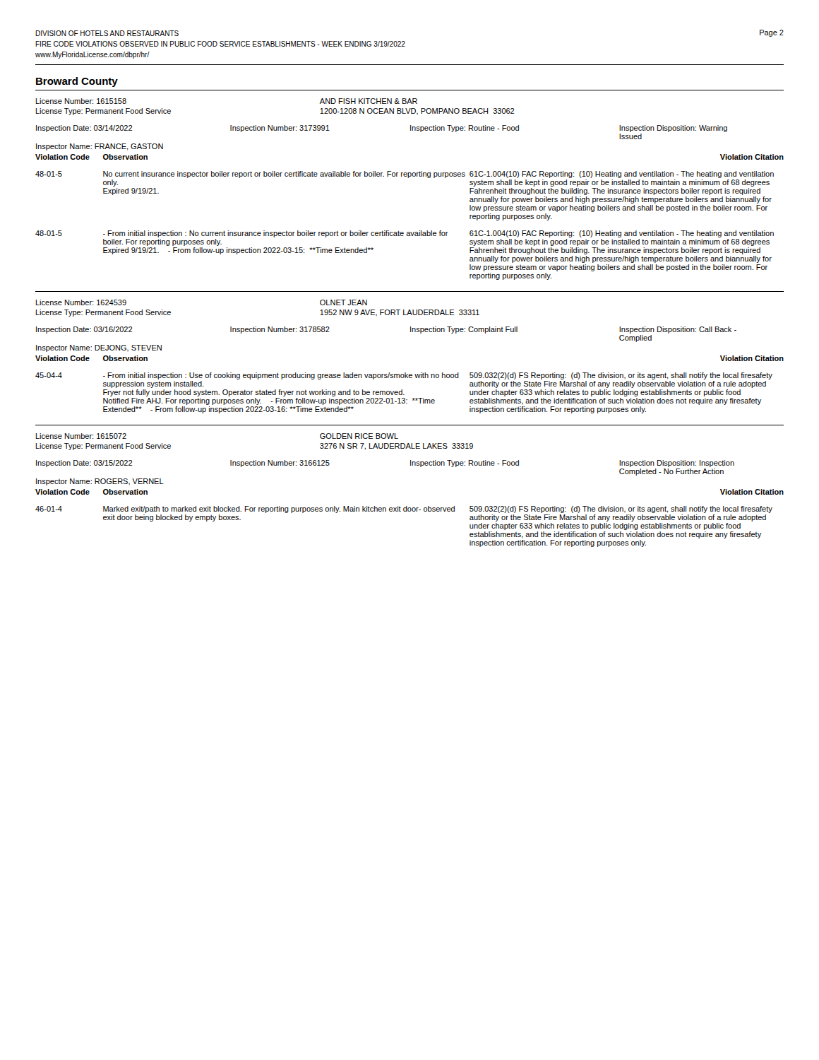DIVISION OF HOTELS AND RESTAURANTS
FIRE CODE VIOLATIONS OBSERVED IN PUBLIC FOOD SERVICE ESTABLISHMENTS - WEEK ENDING 3/19/2022
www.MyFloridaLicense.com/dbpr/hr/
Page 2
Broward County
| License Number: 1615158 | AND FISH KITCHEN & BAR |
| License Type: Permanent Food Service | 1200-1208 N OCEAN BLVD, POMPANO BEACH 33062 |
| Inspection Date: 03/14/2022 | Inspection Number: 3173991 | Inspection Type: Routine - Food | Inspection Disposition: Warning Issued |
| Inspector Name: FRANCE, GASTON |
| Violation Code | Observation | Violation Citation |
| 48-01-5 | No current insurance inspector boiler report or boiler certificate available for boiler. For reporting purposes only. Expired 9/19/21. | 61C-1.004(10) FAC Reporting: (10) Heating and ventilation - The heating and ventilation system shall be kept in good repair or be installed to maintain a minimum of 68 degrees Fahrenheit throughout the building. The insurance inspectors boiler report is required annually for power boilers and high pressure/high temperature boilers and biannually for low pressure steam or vapor heating boilers and shall be posted in the boiler room. For reporting purposes only. |
| 48-01-5 | - From initial inspection : No current insurance inspector boiler report or boiler certificate available for boiler. For reporting purposes only. Expired 9/19/21. - From follow-up inspection 2022-03-15: **Time Extended** | 61C-1.004(10) FAC Reporting: (10) Heating and ventilation - The heating and ventilation system shall be kept in good repair or be installed to maintain a minimum of 68 degrees Fahrenheit throughout the building. The insurance inspectors boiler report is required annually for power boilers and high pressure/high temperature boilers and biannually for low pressure steam or vapor heating boilers and shall be posted in the boiler room. For reporting purposes only. |
| License Number: 1624539 | OLNET JEAN |
| License Type: Permanent Food Service | 1952 NW 9 AVE, FORT LAUDERDALE 33311 |
| Inspection Date: 03/16/2022 | Inspection Number: 3178582 | Inspection Type: Complaint Full | Inspection Disposition: Call Back - Complied |
| Inspector Name: DEJONG, STEVEN |
| Violation Code | Observation | Violation Citation |
| 45-04-4 | - From initial inspection : Use of cooking equipment producing grease laden vapors/smoke with no hood suppression system installed. Fryer not fully under hood system. Operator stated fryer not working and to be removed. Notified Fire AHJ. For reporting purposes only. - From follow-up inspection 2022-01-13: **Time Extended** - From follow-up inspection 2022-03-16: **Time Extended** | 509.032(2)(d) FS Reporting: (d) The division, or its agent, shall notify the local firesafety authority or the State Fire Marshal of any readily observable violation of a rule adopted under chapter 633 which relates to public lodging establishments or public food establishments, and the identification of such violation does not require any firesafety inspection certification. For reporting purposes only. |
| License Number: 1615072 | GOLDEN RICE BOWL |
| License Type: Permanent Food Service | 3276 N SR 7, LAUDERDALE LAKES 33319 |
| Inspection Date: 03/15/2022 | Inspection Number: 3166125 | Inspection Type: Routine - Food | Inspection Disposition: Inspection Completed - No Further Action |
| Inspector Name: ROGERS, VERNEL |
| Violation Code | Observation | Violation Citation |
| 46-01-4 | Marked exit/path to marked exit blocked. For reporting purposes only. Main kitchen exit door- observed exit door being blocked by empty boxes. | 509.032(2)(d) FS Reporting: (d) The division, or its agent, shall notify the local firesafety authority or the State Fire Marshal of any readily observable violation of a rule adopted under chapter 633 which relates to public lodging establishments or public food establishments, and the identification of such violation does not require any firesafety inspection certification. For reporting purposes only. |